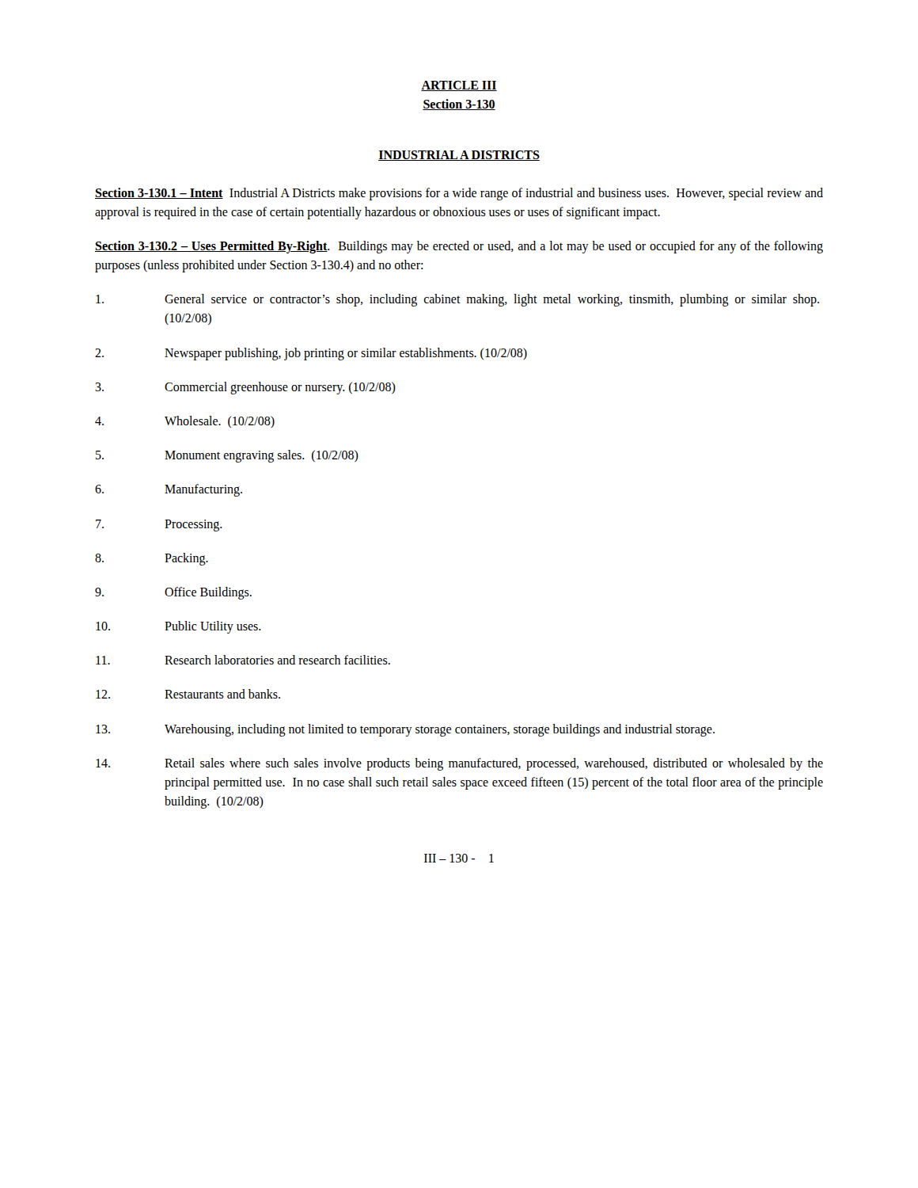ARTICLE III
Section 3-130
INDUSTRIAL A DISTRICTS
Section 3-130.1 – Intent Industrial A Districts make provisions for a wide range of industrial and business uses. However, special review and approval is required in the case of certain potentially hazardous or obnoxious uses or uses of significant impact.
Section 3-130.2 – Uses Permitted By-Right. Buildings may be erected or used, and a lot may be used or occupied for any of the following purposes (unless prohibited under Section 3-130.4) and no other:
1. General service or contractor’s shop, including cabinet making, light metal working, tinsmith, plumbing or similar shop. (10/2/08)
2. Newspaper publishing, job printing or similar establishments. (10/2/08)
3. Commercial greenhouse or nursery. (10/2/08)
4. Wholesale. (10/2/08)
5. Monument engraving sales. (10/2/08)
6. Manufacturing.
7. Processing.
8. Packing.
9. Office Buildings.
10. Public Utility uses.
11. Research laboratories and research facilities.
12. Restaurants and banks.
13. Warehousing, including not limited to temporary storage containers, storage buildings and industrial storage.
14. Retail sales where such sales involve products being manufactured, processed, warehoused, distributed or wholesaled by the principal permitted use. In no case shall such retail sales space exceed fifteen (15) percent of the total floor area of the principle building. (10/2/08)
III – 130 - 1